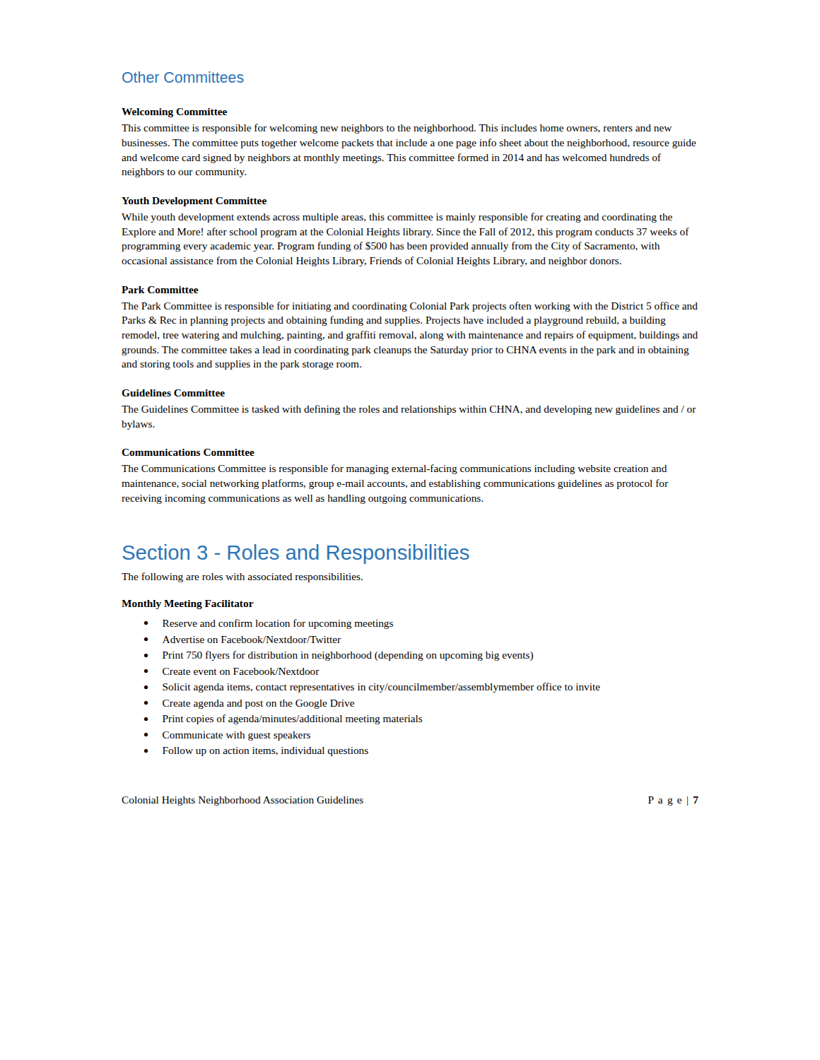Other Committees
Welcoming Committee
This committee is responsible for welcoming new neighbors to the neighborhood. This includes home owners, renters and new businesses. The committee puts together welcome packets that include a one page info sheet about the neighborhood, resource guide and welcome card signed by neighbors at monthly meetings. This committee formed in 2014 and has welcomed hundreds of neighbors to our community.
Youth Development Committee
While youth development extends across multiple areas, this committee is mainly responsible for creating and coordinating the Explore and More! after school program at the Colonial Heights library. Since the Fall of 2012, this program conducts 37 weeks of programming every academic year. Program funding of $500 has been provided annually from the City of Sacramento, with occasional assistance from the Colonial Heights Library, Friends of Colonial Heights Library, and neighbor donors.
Park Committee
The Park Committee is responsible for initiating and coordinating Colonial Park projects often working with the District 5 office and Parks & Rec in planning projects and obtaining funding and supplies. Projects have included a playground rebuild, a building remodel, tree watering and mulching, painting, and graffiti removal, along with maintenance and repairs of equipment, buildings and grounds. The committee takes a lead in coordinating park cleanups the Saturday prior to CHNA events in the park and in obtaining and storing tools and supplies in the park storage room.
Guidelines Committee
The Guidelines Committee is tasked with defining the roles and relationships within CHNA, and developing new guidelines and / or bylaws.
Communications Committee
The Communications Committee is responsible for managing external-facing communications including website creation and maintenance, social networking platforms, group e-mail accounts, and establishing communications guidelines as protocol for receiving incoming communications as well as handling outgoing communications.
Section 3 - Roles and Responsibilities
The following are roles with associated responsibilities.
Monthly Meeting Facilitator
Reserve and confirm location for upcoming meetings
Advertise on Facebook/Nextdoor/Twitter
Print 750 flyers for distribution in neighborhood (depending on upcoming big events)
Create event on Facebook/Nextdoor
Solicit agenda items, contact representatives in city/councilmember/assemblymember office to invite
Create agenda and post on the Google Drive
Print copies of agenda/minutes/additional meeting materials
Communicate with guest speakers
Follow up on action items, individual questions
Colonial Heights Neighborhood Association Guidelines P a g e | 7